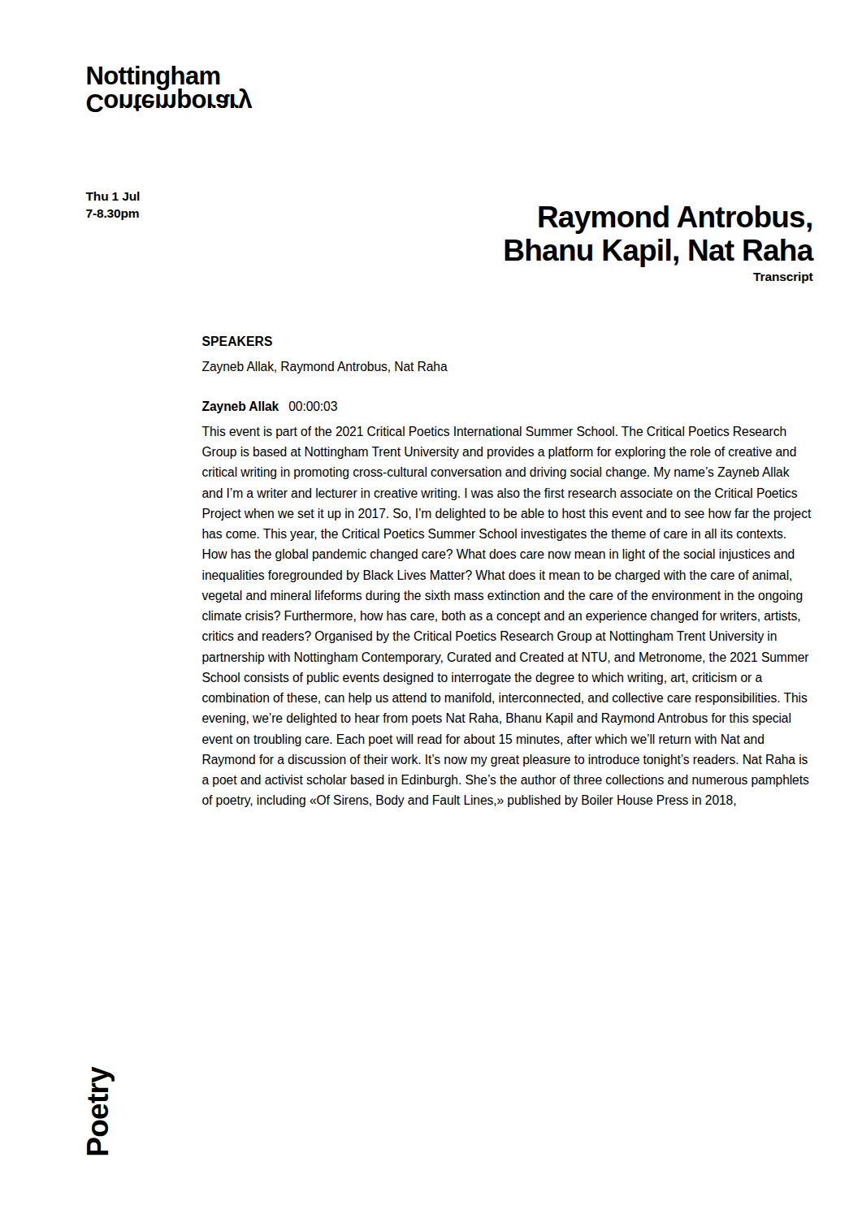Nottingham Contemporary
Thu 1 Jul
7-8.30pm
Raymond Antrobus,
Bhanu Kapil, Nat Raha
Transcript
Poetry
SPEAKERS
Zayneb Allak, Raymond Antrobus, Nat Raha
Zayneb Allak 00:00:03
This event is part of the 2021 Critical Poetics International Summer School. The Critical Poetics Research Group is based at Nottingham Trent University and provides a platform for exploring the role of creative and critical writing in promoting cross-cultural conversation and driving social change. My name’s Zayneb Allak and I’m a writer and lecturer in creative writing. I was also the first research associate on the Critical Poetics Project when we set it up in 2017. So, I’m delighted to be able to host this event and to see how far the project has come. This year, the Critical Poetics Summer School investigates the theme of care in all its contexts. How has the global pandemic changed care? What does care now mean in light of the social injustices and inequalities foregrounded by Black Lives Matter? What does it mean to be charged with the care of animal, vegetal and mineral lifeforms during the sixth mass extinction and the care of the environment in the ongoing climate crisis? Furthermore, how has care, both as a concept and an experience changed for writers, artists, critics and readers? Organised by the Critical Poetics Research Group at Nottingham Trent University in partnership with Nottingham Contemporary, Curated and Created at NTU, and Metronome, the 2021 Summer School consists of public events designed to interrogate the degree to which writing, art, criticism or a combination of these, can help us attend to manifold, interconnected, and collective care responsibilities. This evening, we’re delighted to hear from poets Nat Raha, Bhanu Kapil and Raymond Antrobus for this special event on troubling care. Each poet will read for about 15 minutes, after which we’ll return with Nat and Raymond for a discussion of their work. It’s now my great pleasure to introduce tonight’s readers. Nat Raha is a poet and activist scholar based in Edinburgh. She’s the author of three collections and numerous pamphlets of poetry, including «Of Sirens, Body and Fault Lines,» published by Boiler House Press in 2018,